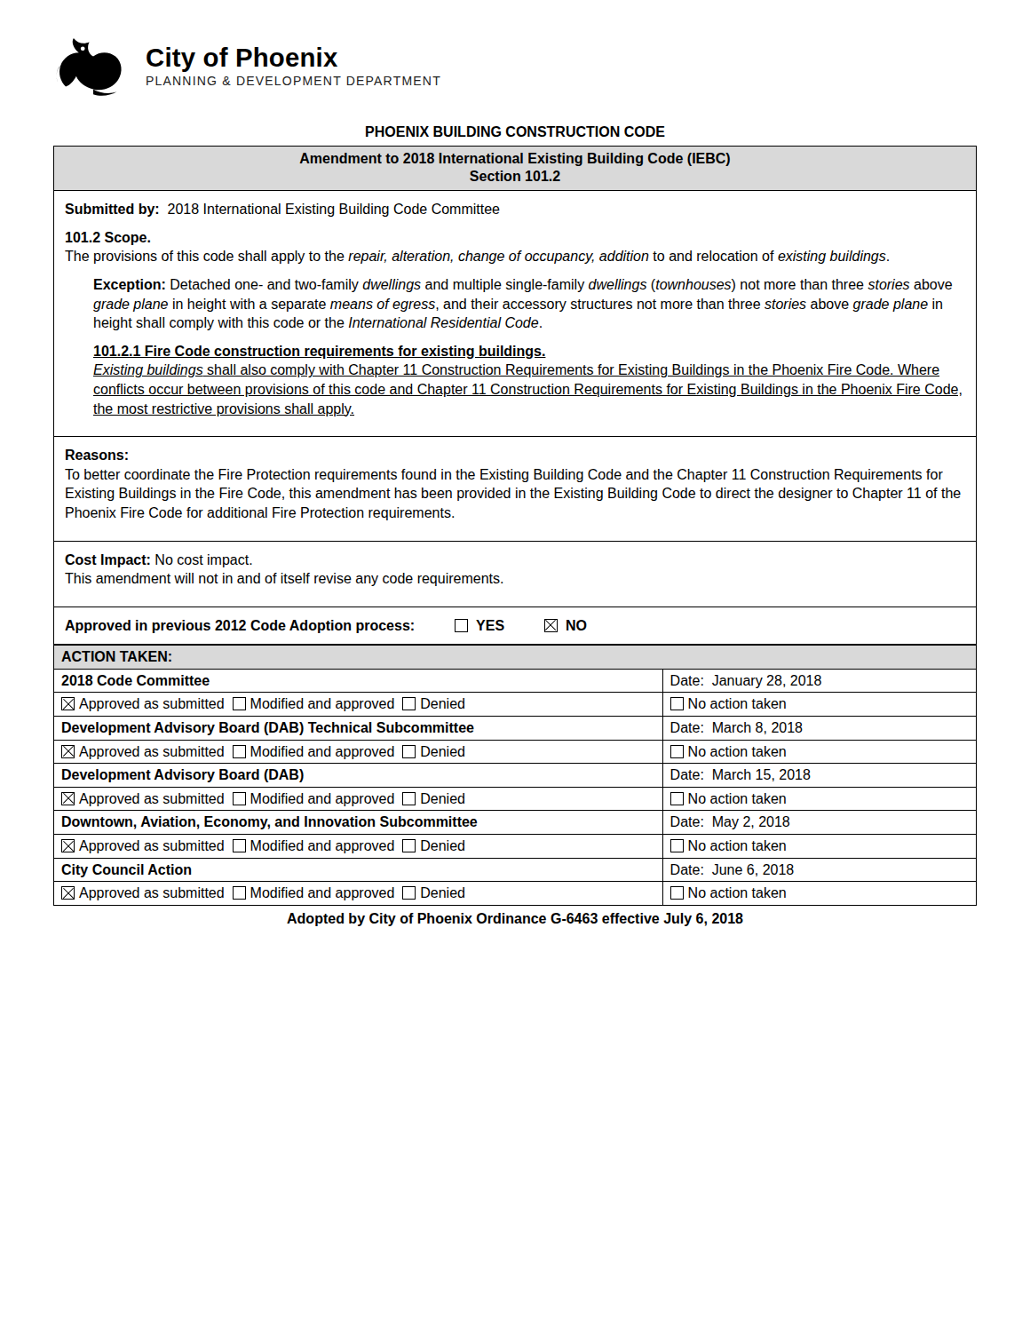City of Phoenix
PLANNING & DEVELOPMENT DEPARTMENT
PHOENIX BUILDING CONSTRUCTION CODE
| Amendment to 2018 International Existing Building Code (IEBC) Section 101.2 |
| Submitted by: 2018 International Existing Building Code Committee 101.2 Scope. The provisions of this code shall apply to the repair, alteration, change of occupancy, addition to and relocation of existing buildings . Exception: Detached one- and two-family dwellings and multiple single-family dwellings ( townhouses ) not more than three stories above grade plane in height with a separate means of egress , and their accessory structures not more than three stories above grade plane in height shall comply with this code or the International Residential Code . 101.2.1 Fire Code construction requirements for existing buildings. Existing buildings shall also comply with Chapter 11 Construction Requirements for Existing Buildings in the Phoenix Fire Code. Where conflicts occur between provisions of this code and Chapter 11 Construction Requirements for Existing Buildings in the Phoenix Fire Code, the most restrictive provisions shall apply. |
| Reasons: To better coordinate the Fire Protection requirements found in the Existing Building Code and the Chapter 11 Construction Requirements for Existing Buildings in the Fire Code, this amendment has been provided in the Existing Building Code to direct the designer to Chapter 11 of the Phoenix Fire Code for additional Fire Protection requirements. |
| Cost Impact: No cost impact. This amendment will not in and of itself revise any code requirements. |
| Approved in previous 2012 Code Adoption process: YES NO |
ACTION TAKEN:
| 2018 Code Committee | Date: January 28, 2018 |
| Approved as submitted Modified and approved Denied | No action taken |
| Development Advisory Board (DAB) Technical Subcommittee | Date: March 8, 2018 |
| Approved as submitted Modified and approved Denied | No action taken |
| Development Advisory Board (DAB) | Date: March 15, 2018 |
| Approved as submitted Modified and approved Denied | No action taken |
| Downtown, Aviation, Economy, and Innovation Subcommittee | Date: May 2, 2018 |
| Approved as submitted Modified and approved Denied | No action taken |
| City Council Action | Date: June 6, 2018 |
| Approved as submitted Modified and approved Denied | No action taken |
Adopted by City of Phoenix Ordinance G-6463 effective July 6, 2018